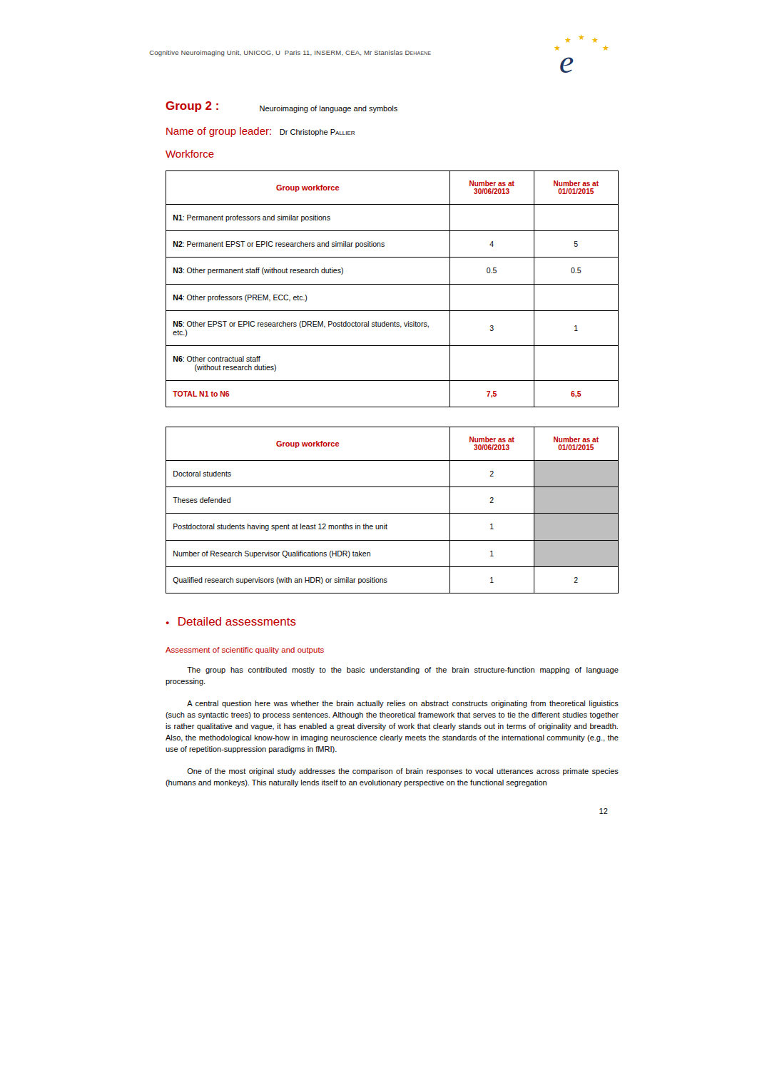Cognitive Neuroimaging Unit, UNICOG, U Paris 11, INSERM, CEA, Mr Stanislas Dehaene
★ ★ ★ ★ ★
e
Group 2 :
Neuroimaging of language and symbols
Name of group leader:
Dr Christophe Pallier
Workforce
| Group workforce | Number as at 30/06/2013 | Number as at 01/01/2015 |
| --- | --- | --- |
| N1 : Permanent professors and similar positions | | |
| N2 : Permanent EPST or EPIC researchers and similar positions | 4 | 5 |
| N3 : Other permanent staff (without research duties) | 0.5 | 0.5 |
| N4 : Other professors (PREM, ECC, etc.) | | |
| N5 : Other EPST or EPIC researchers (DREM, Postdoctoral students, visitors, etc.) | 3 | 1 |
| N6 : Other contractual staff (without research duties) | | |
| TOTAL N1 to N6 | 7,5 | 6,5 |
| Group workforce | Number as at 30/06/2013 | Number as at 01/01/2015 |
| --- | --- | --- |
| Doctoral students | 2 | |
| Theses defended | 2 | |
| Postdoctoral students having spent at least 12 months in the unit | 1 | |
| Number of Research Supervisor Qualifications (HDR) taken | 1 | |
| Qualified research supervisors (with an HDR) or similar positions | 1 | 2 |
Detailed assessments
Assessment of scientific quality and outputs
The group has contributed mostly to the basic understanding of the brain structure-function mapping of language processing.
A central question here was whether the brain actually relies on abstract constructs originating from theoretical liguistics (such as syntactic trees) to process sentences. Although the theoretical framework that serves to tie the different studies together is rather qualitative and vague, it has enabled a great diversity of work that clearly stands out in terms of originality and breadth. Also, the methodological know-how in imaging neuroscience clearly meets the standards of the international community (e.g., the use of repetition-suppression paradigms in fMRI).
One of the most original study addresses the comparison of brain responses to vocal utterances across primate species (humans and monkeys). This naturally lends itself to an evolutionary perspective on the functional segregation
12